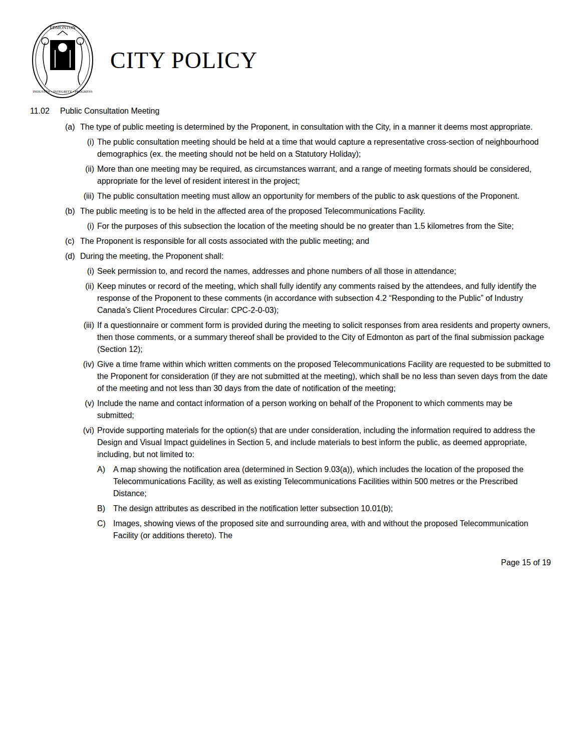EDMONTON INDUSTRY • INTEGRITY • PROGRESS
CITY POLICY
11.02 Public Consultation Meeting
(a) The type of public meeting is determined by the Proponent, in consultation with the City, in a manner it deems most appropriate.
(i) The public consultation meeting should be held at a time that would capture a representative cross-section of neighbourhood demographics (ex. the meeting should not be held on a Statutory Holiday);
(ii) More than one meeting may be required, as circumstances warrant, and a range of meeting formats should be considered, appropriate for the level of resident interest in the project;
(iii) The public consultation meeting must allow an opportunity for members of the public to ask questions of the Proponent.
(b) The public meeting is to be held in the affected area of the proposed Telecommunications Facility.
(i) For the purposes of this subsection the location of the meeting should be no greater than 1.5 kilometres from the Site;
(c) The Proponent is responsible for all costs associated with the public meeting; and
(d) During the meeting, the Proponent shall:
(i) Seek permission to, and record the names, addresses and phone numbers of all those in attendance;
(ii) Keep minutes or record of the meeting, which shall fully identify any comments raised by the attendees, and fully identify the response of the Proponent to these comments (in accordance with subsection 4.2 “Responding to the Public” of Industry Canada’s Client Procedures Circular: CPC-2-0-03);
(iii) If a questionnaire or comment form is provided during the meeting to solicit responses from area residents and property owners, then those comments, or a summary thereof shall be provided to the City of Edmonton as part of the final submission package (Section 12);
(iv) Give a time frame within which written comments on the proposed Telecommunications Facility are requested to be submitted to the Proponent for consideration (if they are not submitted at the meeting), which shall be no less than seven days from the date of the meeting and not less than 30 days from the date of notification of the meeting;
(v) Include the name and contact information of a person working on behalf of the Proponent to which comments may be submitted;
(vi) Provide supporting materials for the option(s) that are under consideration, including the information required to address the Design and Visual Impact guidelines in Section 5, and include materials to best inform the public, as deemed appropriate, including, but not limited to:
A) A map showing the notification area (determined in Section 9.03(a)), which includes the location of the proposed the Telecommunications Facility, as well as existing Telecommunications Facilities within 500 metres or the Prescribed Distance;
B) The design attributes as described in the notification letter subsection 10.01(b);
C) Images, showing views of the proposed site and surrounding area, with and without the proposed Telecommunication Facility (or additions thereto). The
Page 15 of 19